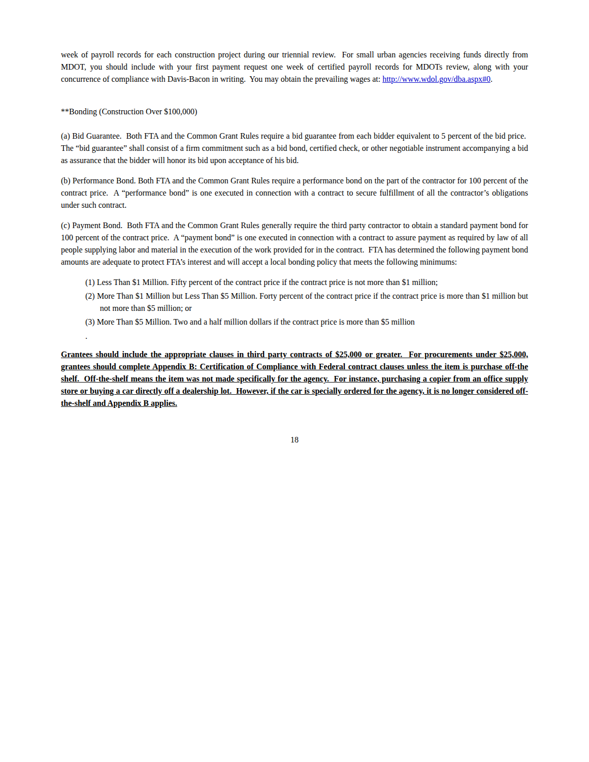week of payroll records for each construction project during our triennial review. For small urban agencies receiving funds directly from MDOT, you should include with your first payment request one week of certified payroll records for MDOTs review, along with your concurrence of compliance with Davis-Bacon in writing. You may obtain the prevailing wages at: http://www.wdol.gov/dba.aspx#0.
**Bonding (Construction Over $100,000)
(a) Bid Guarantee. Both FTA and the Common Grant Rules require a bid guarantee from each bidder equivalent to 5 percent of the bid price. The “bid guarantee” shall consist of a firm commitment such as a bid bond, certified check, or other negotiable instrument accompanying a bid as assurance that the bidder will honor its bid upon acceptance of his bid.
(b) Performance Bond. Both FTA and the Common Grant Rules require a performance bond on the part of the contractor for 100 percent of the contract price. A “performance bond” is one executed in connection with a contract to secure fulfillment of all the contractor’s obligations under such contract.
(c) Payment Bond. Both FTA and the Common Grant Rules generally require the third party contractor to obtain a standard payment bond for 100 percent of the contract price. A “payment bond” is one executed in connection with a contract to assure payment as required by law of all people supplying labor and material in the execution of the work provided for in the contract. FTA has determined the following payment bond amounts are adequate to protect FTA’s interest and will accept a local bonding policy that meets the following minimums:
(1) Less Than $1 Million. Fifty percent of the contract price if the contract price is not more than $1 million;
(2) More Than $1 Million but Less Than $5 Million. Forty percent of the contract price if the contract price is more than $1 million but not more than $5 million; or
(3) More Than $5 Million. Two and a half million dollars if the contract price is more than $5 million
.
Grantees should include the appropriate clauses in third party contracts of $25,000 or greater. For procurements under $25,000, grantees should complete Appendix B: Certification of Compliance with Federal contract clauses unless the item is purchase off-the shelf. Off-the-shelf means the item was not made specifically for the agency. For instance, purchasing a copier from an office supply store or buying a car directly off a dealership lot. However, if the car is specially ordered for the agency, it is no longer considered off-the-shelf and Appendix B applies.
18